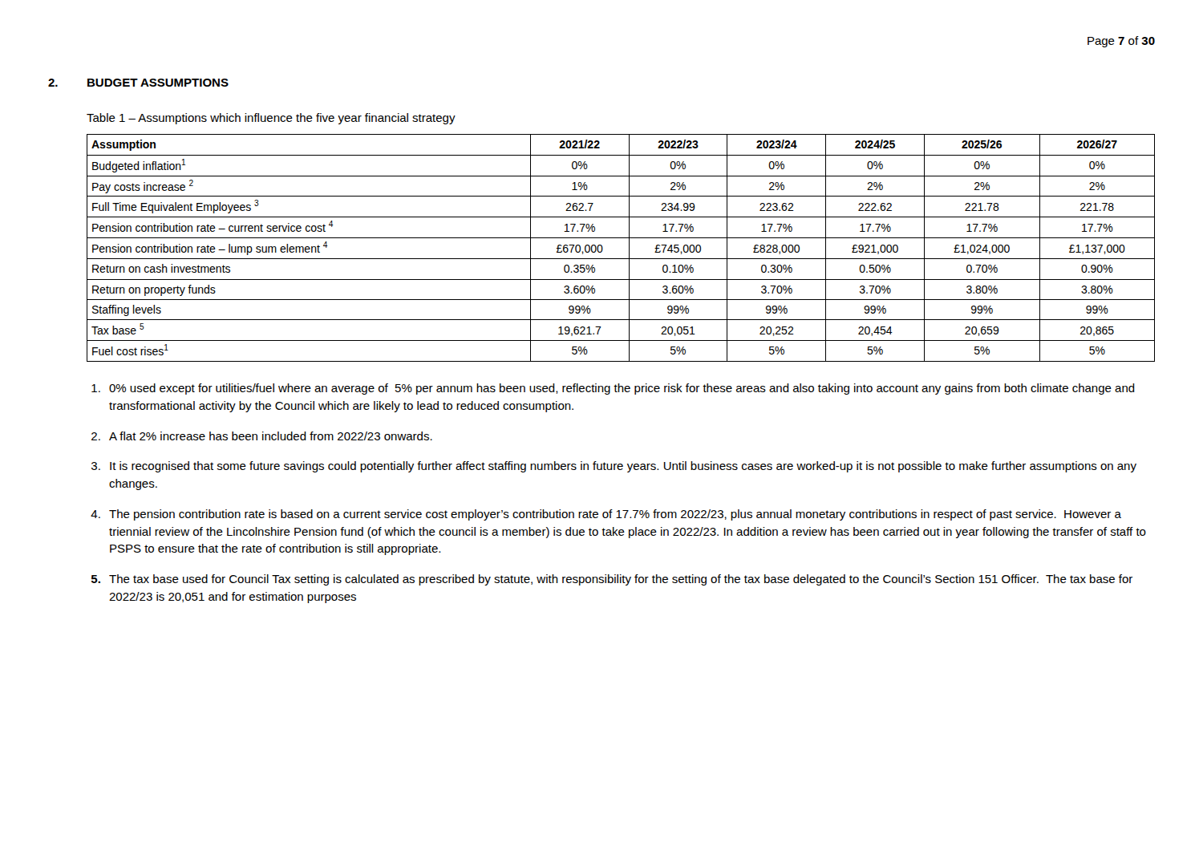Page 7 of 30
2. BUDGET ASSUMPTIONS
Table 1 – Assumptions which influence the five year financial strategy
| Assumption | 2021/22 | 2022/23 | 2023/24 | 2024/25 | 2025/26 | 2026/27 |
| --- | --- | --- | --- | --- | --- | --- |
| Budgeted inflation 1 | 0% | 0% | 0% | 0% | 0% | 0% |
| Pay costs increase 2 | 1% | 2% | 2% | 2% | 2% | 2% |
| Full Time Equivalent Employees 3 | 262.7 | 234.99 | 223.62 | 222.62 | 221.78 | 221.78 |
| Pension contribution rate – current service cost 4 | 17.7% | 17.7% | 17.7% | 17.7% | 17.7% | 17.7% |
| Pension contribution rate – lump sum element 4 | £670,000 | £745,000 | £828,000 | £921,000 | £1,024,000 | £1,137,000 |
| Return on cash investments | 0.35% | 0.10% | 0.30% | 0.50% | 0.70% | 0.90% |
| Return on property funds | 3.60% | 3.60% | 3.70% | 3.70% | 3.80% | 3.80% |
| Staffing levels | 99% | 99% | 99% | 99% | 99% | 99% |
| Tax base 5 | 19,621.7 | 20,051 | 20,252 | 20,454 | 20,659 | 20,865 |
| Fuel cost rises 1 | 5% | 5% | 5% | 5% | 5% | 5% |
0% used except for utilities/fuel where an average of 5% per annum has been used, reflecting the price risk for these areas and also taking into account any gains from both climate change and transformational activity by the Council which are likely to lead to reduced consumption.
A flat 2% increase has been included from 2022/23 onwards.
It is recognised that some future savings could potentially further affect staffing numbers in future years. Until business cases are worked-up it is not possible to make further assumptions on any changes.
The pension contribution rate is based on a current service cost employer’s contribution rate of 17.7% from 2022/23, plus annual monetary contributions in respect of past service. However a triennial review of the Lincolnshire Pension fund (of which the council is a member) is due to take place in 2022/23. In addition a review has been carried out in year following the transfer of staff to PSPS to ensure that the rate of contribution is still appropriate.
The tax base used for Council Tax setting is calculated as prescribed by statute, with responsibility for the setting of the tax base delegated to the Council’s Section 151 Officer. The tax base for 2022/23 is 20,051 and for estimation purposes